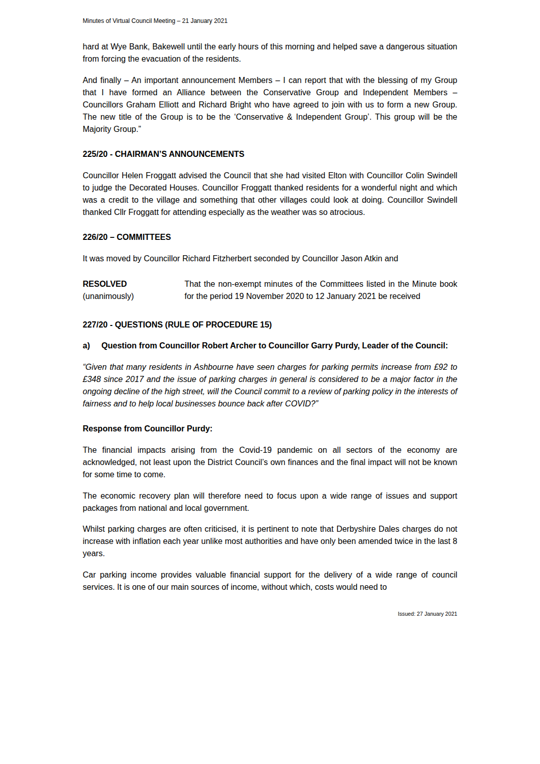Minutes of Virtual Council Meeting – 21 January 2021
hard at Wye Bank, Bakewell until the early hours of this morning and helped save a dangerous situation from forcing the evacuation of the residents.
And finally – An important announcement Members – I can report that with the blessing of my Group that I have formed an Alliance between the Conservative Group and Independent Members – Councillors Graham Elliott and Richard Bright who have agreed to join with us to form a new Group. The new title of the Group is to be the ‘Conservative & Independent Group’. This group will be the Majority Group.”
225/20 - CHAIRMAN’S ANNOUNCEMENTS
Councillor Helen Froggatt advised the Council that she had visited Elton with Councillor Colin Swindell to judge the Decorated Houses. Councillor Froggatt thanked residents for a wonderful night and which was a credit to the village and something that other villages could look at doing. Councillor Swindell thanked Cllr Froggatt for attending especially as the weather was so atrocious.
226/20 – COMMITTEES
It was moved by Councillor Richard Fitzherbert seconded by Councillor Jason Atkin and
RESOLVED (unanimously)
That the non-exempt minutes of the Committees listed in the Minute book for the period 19 November 2020 to 12 January 2021 be received
227/20 - QUESTIONS (RULE OF PROCEDURE 15)
a)
Question from Councillor Robert Archer to Councillor Garry Purdy, Leader of the Council:
“Given that many residents in Ashbourne have seen charges for parking permits increase from £92 to £348 since 2017 and the issue of parking charges in general is considered to be a major factor in the ongoing decline of the high street, will the Council commit to a review of parking policy in the interests of fairness and to help local businesses bounce back after COVID?”
Response from Councillor Purdy:
The financial impacts arising from the Covid-19 pandemic on all sectors of the economy are acknowledged, not least upon the District Council’s own finances and the final impact will not be known for some time to come.
The economic recovery plan will therefore need to focus upon a wide range of issues and support packages from national and local government.
Whilst parking charges are often criticised, it is pertinent to note that Derbyshire Dales charges do not increase with inflation each year unlike most authorities and have only been amended twice in the last 8 years.
Car parking income provides valuable financial support for the delivery of a wide range of council services. It is one of our main sources of income, without which, costs would need to
Issued: 27 January 2021